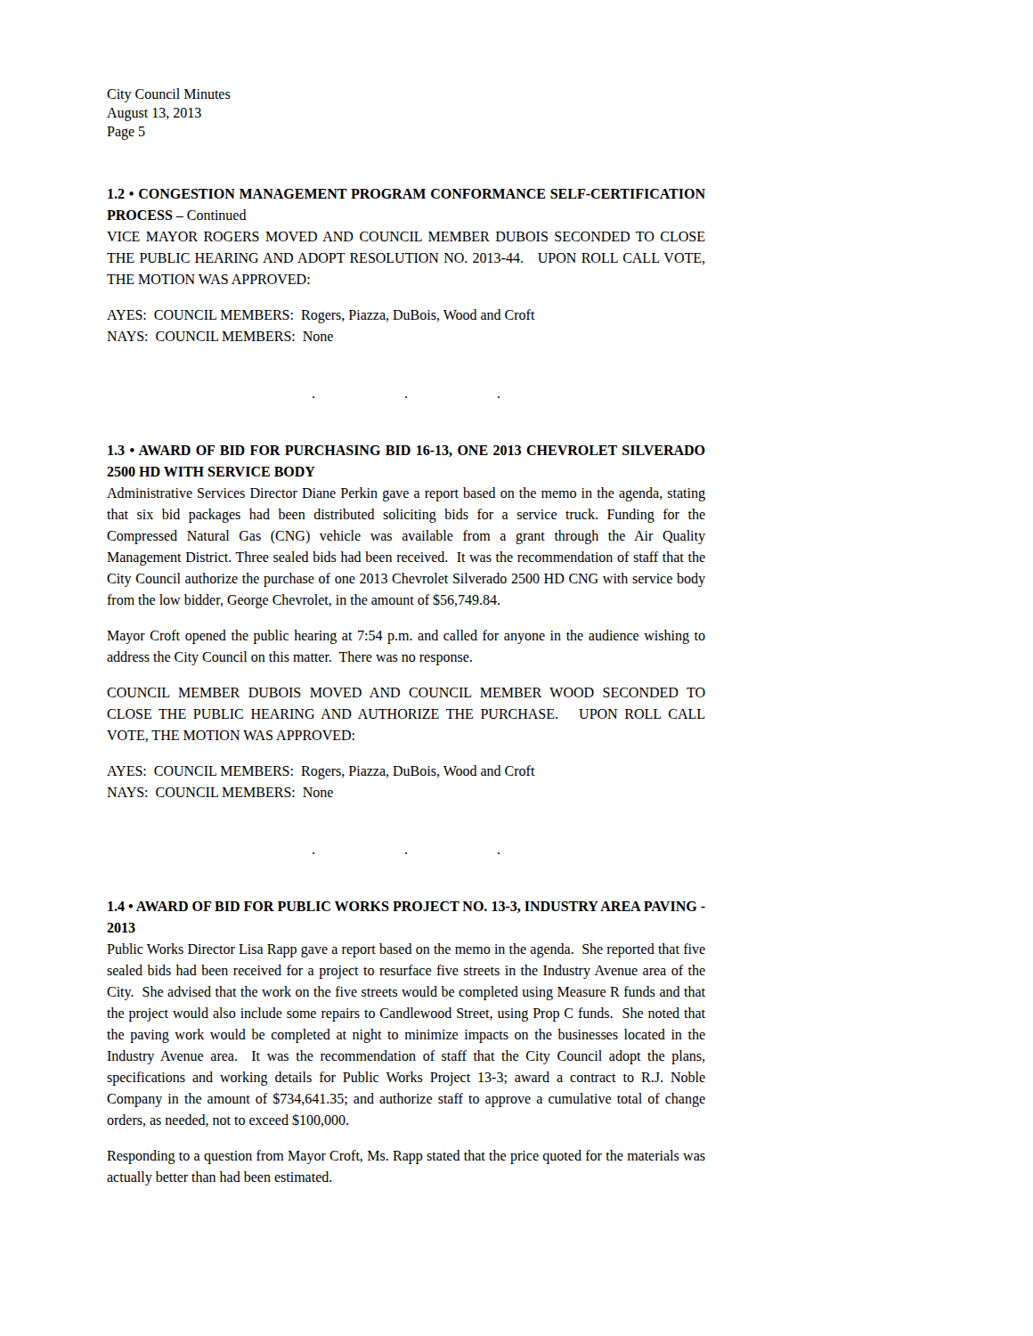City Council Minutes
August 13, 2013
Page 5
1.2 • CONGESTION MANAGEMENT PROGRAM CONFORMANCE SELF-CERTIFICATION PROCESS – Continued
VICE MAYOR ROGERS MOVED AND COUNCIL MEMBER DUBOIS SECONDED TO CLOSE THE PUBLIC HEARING AND ADOPT RESOLUTION NO. 2013-44. UPON ROLL CALL VOTE, THE MOTION WAS APPROVED:
AYES: COUNCIL MEMBERS: Rogers, Piazza, DuBois, Wood and Croft
NAYS: COUNCIL MEMBERS: None
. . .
1.3 • AWARD OF BID FOR PURCHASING BID 16-13, ONE 2013 CHEVROLET SILVERADO 2500 HD WITH SERVICE BODY
Administrative Services Director Diane Perkin gave a report based on the memo in the agenda, stating that six bid packages had been distributed soliciting bids for a service truck. Funding for the Compressed Natural Gas (CNG) vehicle was available from a grant through the Air Quality Management District. Three sealed bids had been received. It was the recommendation of staff that the City Council authorize the purchase of one 2013 Chevrolet Silverado 2500 HD CNG with service body from the low bidder, George Chevrolet, in the amount of $56,749.84.
Mayor Croft opened the public hearing at 7:54 p.m. and called for anyone in the audience wishing to address the City Council on this matter. There was no response.
COUNCIL MEMBER DUBOIS MOVED AND COUNCIL MEMBER WOOD SECONDED TO CLOSE THE PUBLIC HEARING AND AUTHORIZE THE PURCHASE. UPON ROLL CALL VOTE, THE MOTION WAS APPROVED:
AYES: COUNCIL MEMBERS: Rogers, Piazza, DuBois, Wood and Croft
NAYS: COUNCIL MEMBERS: None
. . .
1.4 • AWARD OF BID FOR PUBLIC WORKS PROJECT NO. 13-3, INDUSTRY AREA PAVING - 2013
Public Works Director Lisa Rapp gave a report based on the memo in the agenda. She reported that five sealed bids had been received for a project to resurface five streets in the Industry Avenue area of the City. She advised that the work on the five streets would be completed using Measure R funds and that the project would also include some repairs to Candlewood Street, using Prop C funds. She noted that the paving work would be completed at night to minimize impacts on the businesses located in the Industry Avenue area. It was the recommendation of staff that the City Council adopt the plans, specifications and working details for Public Works Project 13-3; award a contract to R.J. Noble Company in the amount of $734,641.35; and authorize staff to approve a cumulative total of change orders, as needed, not to exceed $100,000.
Responding to a question from Mayor Croft, Ms. Rapp stated that the price quoted for the materials was actually better than had been estimated.